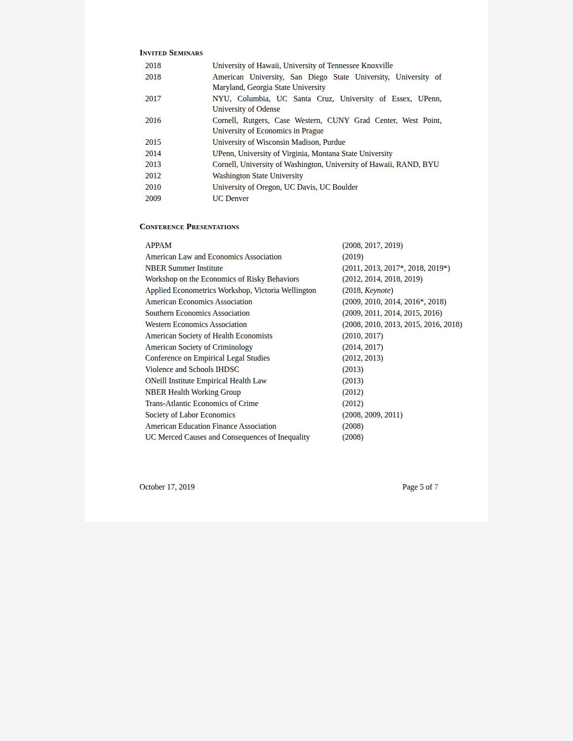Invited Seminars
| 2018 | University of Hawaii, University of Tennessee Knoxville |
| 2018 | American University, San Diego State University, University of Maryland, Georgia State University |
| 2017 | NYU, Columbia, UC Santa Cruz, University of Essex, UPenn, University of Odense |
| 2016 | Cornell, Rutgers, Case Western, CUNY Grad Center, West Point, University of Economics in Prague |
| 2015 | University of Wisconsin Madison, Purdue |
| 2014 | UPenn, University of Virginia, Montana State University |
| 2013 | Cornell, University of Washington, University of Hawaii, RAND, BYU |
| 2012 | Washington State University |
| 2010 | University of Oregon, UC Davis, UC Boulder |
| 2009 | UC Denver |
Conference Presentations
| APPAM | (2008, 2017, 2019) |
| American Law and Economics Association | (2019) |
| NBER Summer Institute | (2011, 2013, 2017*, 2018, 2019*) |
| Workshop on the Economics of Risky Behaviors | (2012, 2014, 2018, 2019) |
| Applied Econometrics Workshop, Victoria Wellington | (2018, Keynote ) |
| American Economics Association | (2009, 2010, 2014, 2016*, 2018) |
| Southern Economics Association | (2009, 2011, 2014, 2015, 2016) |
| Western Economics Association | (2008, 2010, 2013, 2015, 2016, 2018) |
| American Society of Health Economists | (2010, 2017) |
| American Society of Criminology | (2014, 2017) |
| Conference on Empirical Legal Studies | (2012, 2013) |
| Violence and Schools IHDSC | (2013) |
| ONeill Institute Empirical Health Law | (2013) |
| NBER Health Working Group | (2012) |
| Trans-Atlantic Economics of Crime | (2012) |
| Society of Labor Economics | (2008, 2009, 2011) |
| American Education Finance Association | (2008) |
| UC Merced Causes and Consequences of Inequality | (2008) |
October 17, 2019 Page 5 of 7